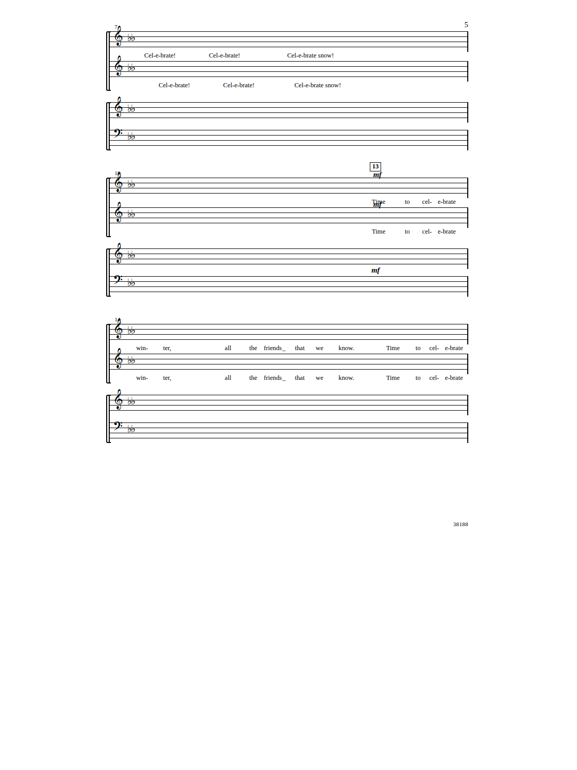5
7
𝄞 ♭♭
Cel‑e‑brate! Cel‑e‑brate! Cel‑e‑brate snow!
𝄞 ♭♭
Cel‑e‑brate! Cel‑e‑brate! Cel‑e‑brate snow!
𝄞 ♭♭
𝄢 ♭♭
10
𝄞 ♭♭ 13 mf
Time to cel‑ e‑brate
𝄞 ♭♭ mf
Time to cel‑ e‑brate
𝄞 ♭♭ mf
𝄢 ♭♭
14
𝄞 ♭♭
win‑ ter, all the friends _ that we know. Time to cel‑ e‑brate
𝄞 ♭♭
win‑ ter, all the friends _ that we know. Time to cel‑ e‑brate
𝄞 ♭♭
𝄢 ♭♭
38188
Page 5 of a two-part choral score with piano accompaniment in B-flat major (two flats). Measures 7 through 9 present the refrain text “Celebrate! Celebrate! Celebrate snow!” in both voices. Measures 10 through 12 are vocal rests while the piano continues with repeated staccato chords and a diminuendo. Rehearsal mark 13 begins a new phrase marked mezzo-forte: “Time to celebrate winter, all the friends that we know. Time to celebrate…” continuing through measure 17.